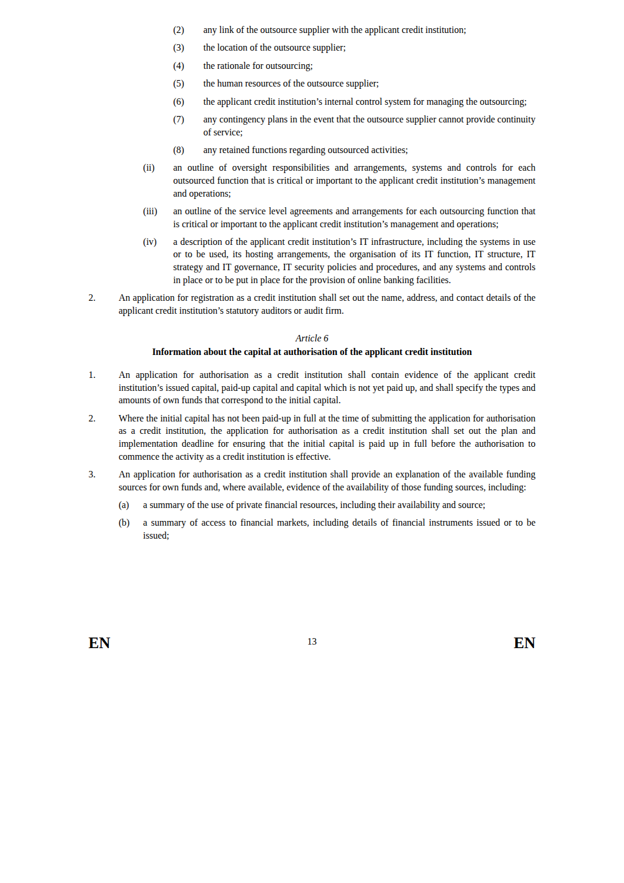(2)
any link of the outsource supplier with the applicant credit institution;
(3)
the location of the outsource supplier;
(4)
the rationale for outsourcing;
(5)
the human resources of the outsource supplier;
(6)
the applicant credit institution’s internal control system for managing the outsourcing;
(7)
any contingency plans in the event that the outsource supplier cannot provide continuity of service;
(8)
any retained functions regarding outsourced activities;
(ii)
an outline of oversight responsibilities and arrangements, systems and controls for each outsourced function that is critical or important to the applicant credit institution’s management and operations;
(iii)
an outline of the service level agreements and arrangements for each outsourcing function that is critical or important to the applicant credit institution’s management and operations;
(iv)
a description of the applicant credit institution’s IT infrastructure, including the systems in use or to be used, its hosting arrangements, the organisation of its IT function, IT structure, IT strategy and IT governance, IT security policies and procedures, and any systems and controls in place or to be put in place for the provision of online banking facilities.
2.
An application for registration as a credit institution shall set out the name, address, and contact details of the applicant credit institution’s statutory auditors or audit firm.
Article 6
Information about the capital at authorisation of the applicant credit institution
1.
An application for authorisation as a credit institution shall contain evidence of the applicant credit institution’s issued capital, paid-up capital and capital which is not yet paid up, and shall specify the types and amounts of own funds that correspond to the initial capital.
2.
Where the initial capital has not been paid-up in full at the time of submitting the application for authorisation as a credit institution, the application for authorisation as a credit institution shall set out the plan and implementation deadline for ensuring that the initial capital is paid up in full before the authorisation to commence the activity as a credit institution is effective.
3.
An application for authorisation as a credit institution shall provide an explanation of the available funding sources for own funds and, where available, evidence of the availability of those funding sources, including:
(a)
a summary of the use of private financial resources, including their availability and source;
(b)
a summary of access to financial markets, including details of financial instruments issued or to be issued;
EN
13
EN